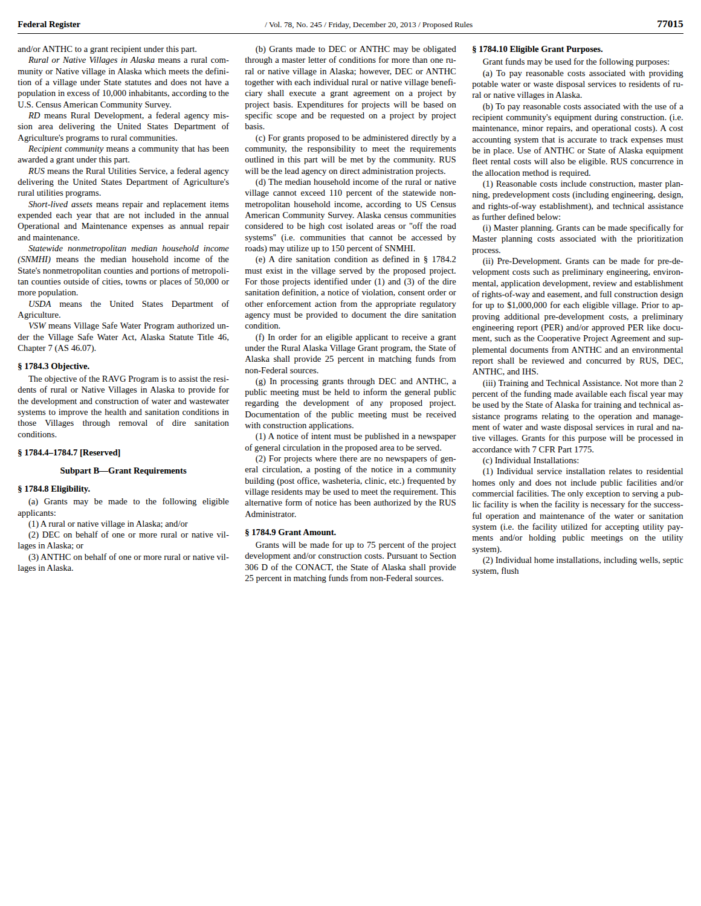Federal Register / Vol. 78, No. 245 / Friday, December 20, 2013 / Proposed Rules 77015
and/or ANTHC to a grant recipient under this part.
Rural or Native Villages in Alaska means a rural community or Native village in Alaska which meets the definition of a village under State statutes and does not have a population in excess of 10,000 inhabitants, according to the U.S. Census American Community Survey.
RD means Rural Development, a federal agency mission area delivering the United States Department of Agriculture's programs to rural communities.
Recipient community means a community that has been awarded a grant under this part.
RUS means the Rural Utilities Service, a federal agency delivering the United States Department of Agriculture's rural utilities programs.
Short-lived assets means repair and replacement items expended each year that are not included in the annual Operational and Maintenance expenses as annual repair and maintenance.
Statewide nonmetropolitan median household income (SNMHI) means the median household income of the State's nonmetropolitan counties and portions of metropolitan counties outside of cities, towns or places of 50,000 or more population.
USDA means the United States Department of Agriculture.
VSW means Village Safe Water Program authorized under the Village Safe Water Act, Alaska Statute Title 46, Chapter 7 (AS 46.07).
§ 1784.3 Objective.
The objective of the RAVG Program is to assist the residents of rural or Native Villages in Alaska to provide for the development and construction of water and wastewater systems to improve the health and sanitation conditions in those Villages through removal of dire sanitation conditions.
§ 1784.4–1784.7 [Reserved]
Subpart B—Grant Requirements
§ 1784.8 Eligibility.
(a) Grants may be made to the following eligible applicants:
(1) A rural or native village in Alaska; and/or
(2) DEC on behalf of one or more rural or native villages in Alaska; or
(3) ANTHC on behalf of one or more rural or native villages in Alaska.
(b) Grants made to DEC or ANTHC may be obligated through a master letter of conditions for more than one rural or native village in Alaska; however, DEC or ANTHC together with each individual rural or native village beneficiary shall execute a grant agreement on a project by project basis. Expenditures for projects will be based on specific scope and be requested on a project by project basis.
(c) For grants proposed to be administered directly by a community, the responsibility to meet the requirements outlined in this part will be met by the community. RUS will be the lead agency on direct administration projects.
(d) The median household income of the rural or native village cannot exceed 110 percent of the statewide nonmetropolitan household income, according to US Census American Community Survey. Alaska census communities considered to be high cost isolated areas or ''off the road systems'' (i.e. communities that cannot be accessed by roads) may utilize up to 150 percent of SNMHI.
(e) A dire sanitation condition as defined in § 1784.2 must exist in the village served by the proposed project. For those projects identified under (1) and (3) of the dire sanitation definition, a notice of violation, consent order or other enforcement action from the appropriate regulatory agency must be provided to document the dire sanitation condition.
(f) In order for an eligible applicant to receive a grant under the Rural Alaska Village Grant program, the State of Alaska shall provide 25 percent in matching funds from non-Federal sources.
(g) In processing grants through DEC and ANTHC, a public meeting must be held to inform the general public regarding the development of any proposed project. Documentation of the public meeting must be received with construction applications.
(1) A notice of intent must be published in a newspaper of general circulation in the proposed area to be served.
(2) For projects where there are no newspapers of general circulation, a posting of the notice in a community building (post office, washeteria, clinic, etc.) frequented by village residents may be used to meet the requirement. This alternative form of notice has been authorized by the RUS Administrator.
§ 1784.9 Grant Amount.
Grants will be made for up to 75 percent of the project development and/or construction costs. Pursuant to Section 306 D of the CONACT, the State of Alaska shall provide 25 percent in matching funds from non-Federal sources.
§ 1784.10 Eligible Grant Purposes.
Grant funds may be used for the following purposes:
(a) To pay reasonable costs associated with providing potable water or waste disposal services to residents of rural or native villages in Alaska.
(b) To pay reasonable costs associated with the use of a recipient community's equipment during construction. (i.e. maintenance, minor repairs, and operational costs). A cost accounting system that is accurate to track expenses must be in place. Use of ANTHC or State of Alaska equipment fleet rental costs will also be eligible. RUS concurrence in the allocation method is required.
(1) Reasonable costs include construction, master planning, predevelopment costs (including engineering, design, and rights-of-way establishment), and technical assistance as further defined below:
(i) Master planning. Grants can be made specifically for Master planning costs associated with the prioritization process.
(ii) Pre-Development. Grants can be made for pre-development costs such as preliminary engineering, environmental, application development, review and establishment of rights-of-way and easement, and full construction design for up to $1,000,000 for each eligible village. Prior to approving additional pre-development costs, a preliminary engineering report (PER) and/or approved PER like document, such as the Cooperative Project Agreement and supplemental documents from ANTHC and an environmental report shall be reviewed and concurred by RUS, DEC, ANTHC, and IHS.
(iii) Training and Technical Assistance. Not more than 2 percent of the funding made available each fiscal year may be used by the State of Alaska for training and technical assistance programs relating to the operation and management of water and waste disposal services in rural and native villages. Grants for this purpose will be processed in accordance with 7 CFR Part 1775.
(c) Individual Installations:
(1) Individual service installation relates to residential homes only and does not include public facilities and/or commercial facilities. The only exception to serving a public facility is when the facility is necessary for the successful operation and maintenance of the water or sanitation system (i.e. the facility utilized for accepting utility payments and/or holding public meetings on the utility system).
(2) Individual home installations, including wells, septic system, flush